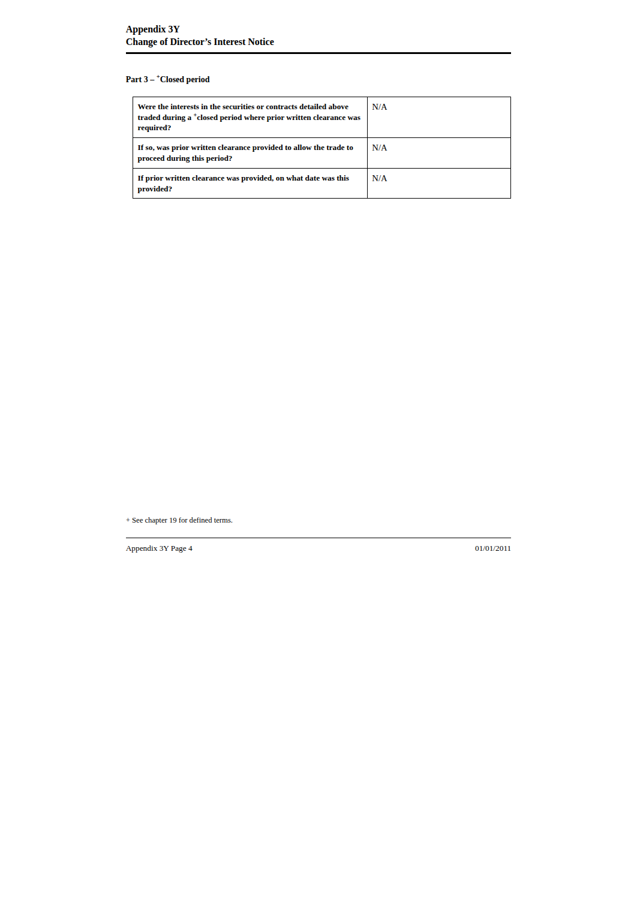Appendix 3Y
Change of Director’s Interest Notice
Part 3 – +Closed period
| Were the interests in the securities or contracts detailed above traded during a + closed period where prior written clearance was required? | N/A |
| If so, was prior written clearance provided to allow the trade to proceed during this period? | N/A |
| If prior written clearance was provided, on what date was this provided? | N/A |
+ See chapter 19 for defined terms.
Appendix 3Y Page 4 01/01/2011